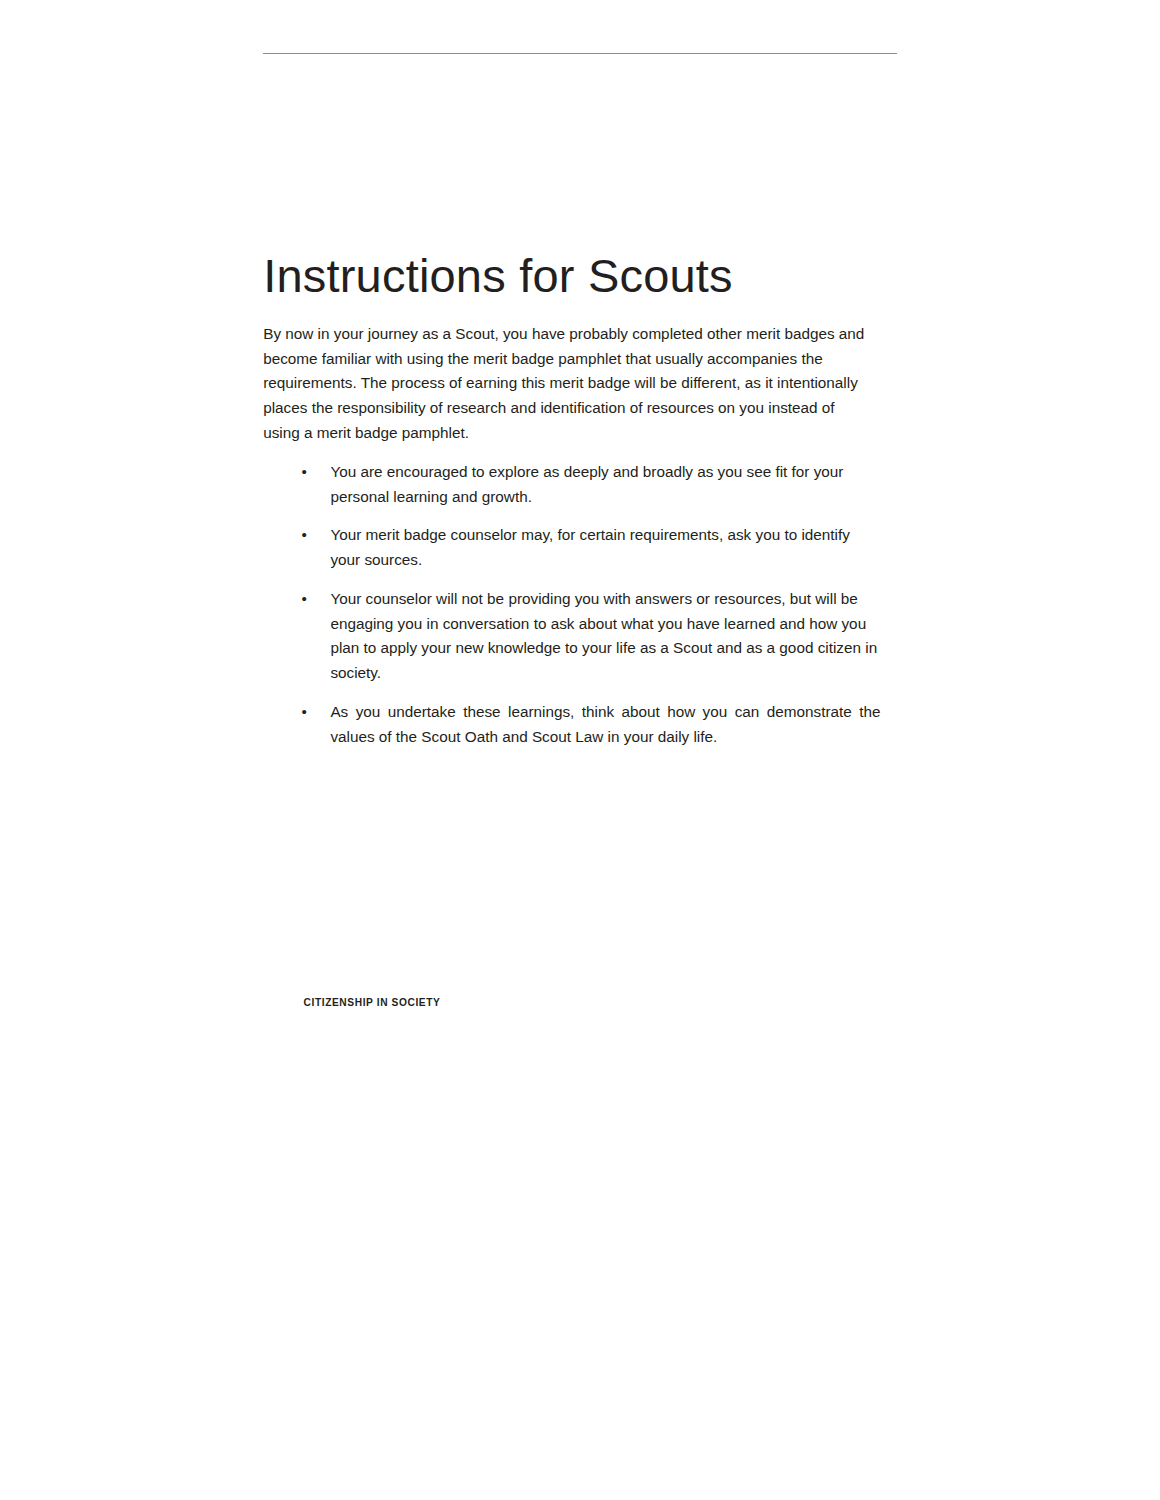Instructions for Scouts
By now in your journey as a Scout, you have probably completed other merit badges and become familiar with using the merit badge pamphlet that usually accompanies the requirements. The process of earning this merit badge will be different, as it intentionally places the responsibility of research and identification of resources on you instead of using a merit badge pamphlet.
You are encouraged to explore as deeply and broadly as you see fit for your personal learning and growth.
Your merit badge counselor may, for certain requirements, ask you to identify your sources.
Your counselor will not be providing you with answers or resources, but will be engaging you in conversation to ask about what you have learned and how you plan to apply your new knowledge to your life as a Scout and as a good citizen in society.
As you undertake these learnings, think about how you can demonstrate the values of the Scout Oath and Scout Law in your daily life.
CITIZENSHIP IN SOCIETY